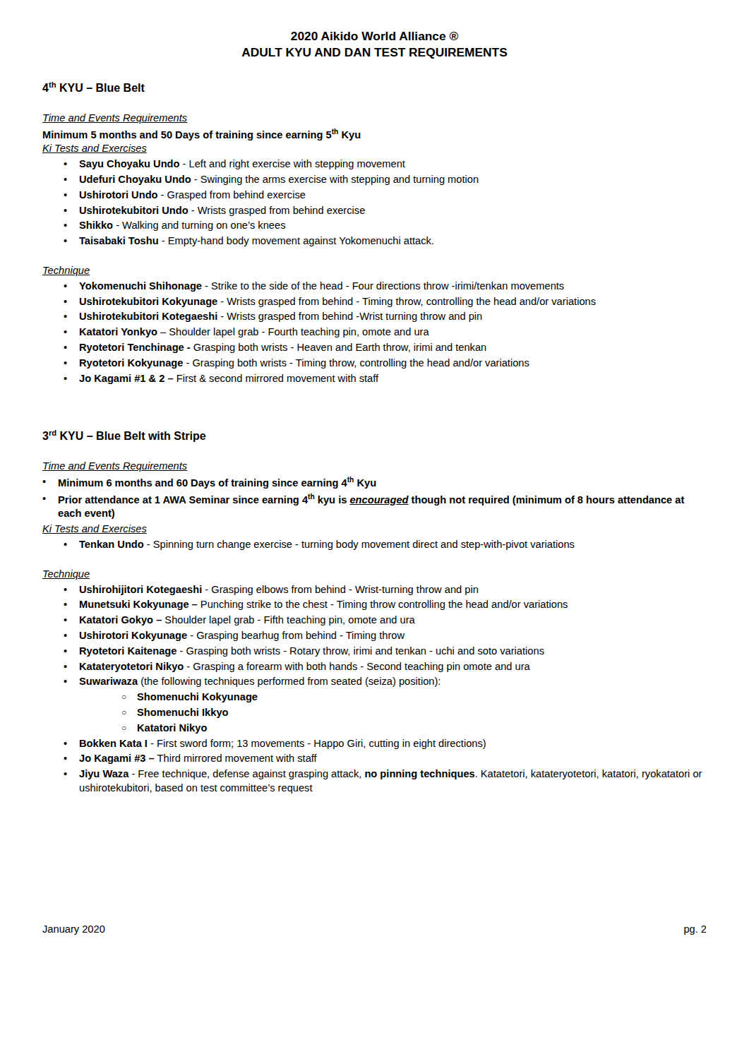2020 Aikido World Alliance ®
ADULT KYU AND DAN TEST REQUIREMENTS
4th KYU – Blue Belt
Time and Events Requirements
Minimum 5 months and 50 Days of training since earning 5th Kyu
Ki Tests and Exercises
Sayu Choyaku Undo - Left and right exercise with stepping movement
Udefuri Choyaku Undo - Swinging the arms exercise with stepping and turning motion
Ushirotori Undo - Grasped from behind exercise
Ushirotekubitori Undo - Wrists grasped from behind exercise
Shikko - Walking and turning on one’s knees
Taisabaki Toshu - Empty-hand body movement against Yokomenuchi attack.
Technique
Yokomenuchi Shihonage - Strike to the side of the head - Four directions throw -irimi/tenkan movements
Ushirotekubitori Kokyunage - Wrists grasped from behind - Timing throw, controlling the head and/or variations
Ushirotekubitori Kotegaeshi - Wrists grasped from behind -Wrist turning throw and pin
Katatori Yonkyo – Shoulder lapel grab - Fourth teaching pin, omote and ura
Ryotetori Tenchinage - Grasping both wrists - Heaven and Earth throw, irimi and tenkan
Ryotetori Kokyunage - Grasping both wrists - Timing throw, controlling the head and/or variations
Jo Kagami #1 & 2 – First & second mirrored movement with staff
3rd KYU – Blue Belt with Stripe
Time and Events Requirements
Minimum 6 months and 60 Days of training since earning 4th Kyu
Prior attendance at 1 AWA Seminar since earning 4th kyu is encouraged though not required (minimum of 8 hours attendance at each event)
Ki Tests and Exercises
Tenkan Undo - Spinning turn change exercise - turning body movement direct and step-with-pivot variations
Technique
Ushirohijitori Kotegaeshi - Grasping elbows from behind - Wrist-turning throw and pin
Munetsuki Kokyunage – Punching strike to the chest - Timing throw controlling the head and/or variations
Katatori Gokyo – Shoulder lapel grab - Fifth teaching pin, omote and ura
Ushirotori Kokyunage - Grasping bearhug from behind - Timing throw
Ryotetori Kaitenage - Grasping both wrists - Rotary throw, irimi and tenkan - uchi and soto variations
Katateryotetori Nikyo - Grasping a forearm with both hands - Second teaching pin omote and ura
Suwariwaza (the following techniques performed from seated (seiza) position):
Shomenuchi Kokyunage
Shomenuchi Ikkyo
Katatori Nikyo
Bokken Kata I - First sword form; 13 movements - Happo Giri, cutting in eight directions)
Jo Kagami #3 – Third mirrored movement with staff
Jiyu Waza - Free technique, defense against grasping attack, no pinning techniques. Katatetori, katateryotetori, katatori, ryokatatori or ushirotekubitori, based on test committee’s request
January 2020 pg. 2